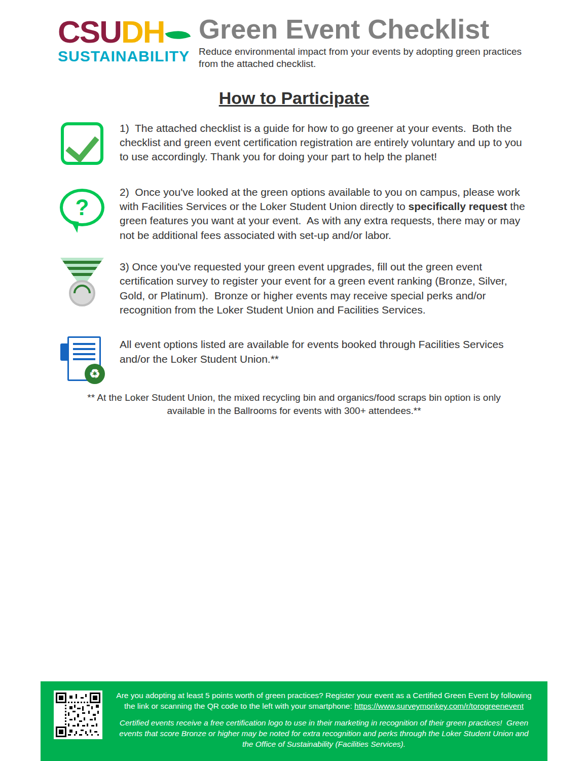CSU DH
SUSTAINABILITY
Green Event Checklist
Reduce environmental impact from your events by adopting green practices from the attached checklist.
How to Participate
1) The attached checklist is a guide for how to go greener at your events. Both the checklist and green event certification registration are entirely voluntary and up to you to use accordingly. Thank you for doing your part to help the planet!
?
2) Once you've looked at the green options available to you on campus, please work with Facilities Services or the Loker Student Union directly to specifically request the green features you want at your event. As with any extra requests, there may or may not be additional fees associated with set-up and/or labor.
3) Once you've requested your green event upgrades, fill out the green event certification survey to register your event for a green event ranking (Bronze, Silver, Gold, or Platinum). Bronze or higher events may receive special perks and/or recognition from the Loker Student Union and Facilities Services.
♻
All event options listed are available for events booked through Facilities Services and/or the Loker Student Union.**
** At the Loker Student Union, the mixed recycling bin and organics/food scraps bin option is only available in the Ballrooms for events with 300+ attendees.**
Are you adopting at least 5 points worth of green practices? Register your event as a Certified Green Event by following the link or scanning the QR code to the left with your smartphone: https://www.surveymonkey.com/r/torogreenevent
Certified events receive a free certification logo to use in their marketing in recognition of their green practices! Green events that score Bronze or higher may be noted for extra recognition and perks through the Loker Student Union and the Office of Sustainability (Facilities Services).